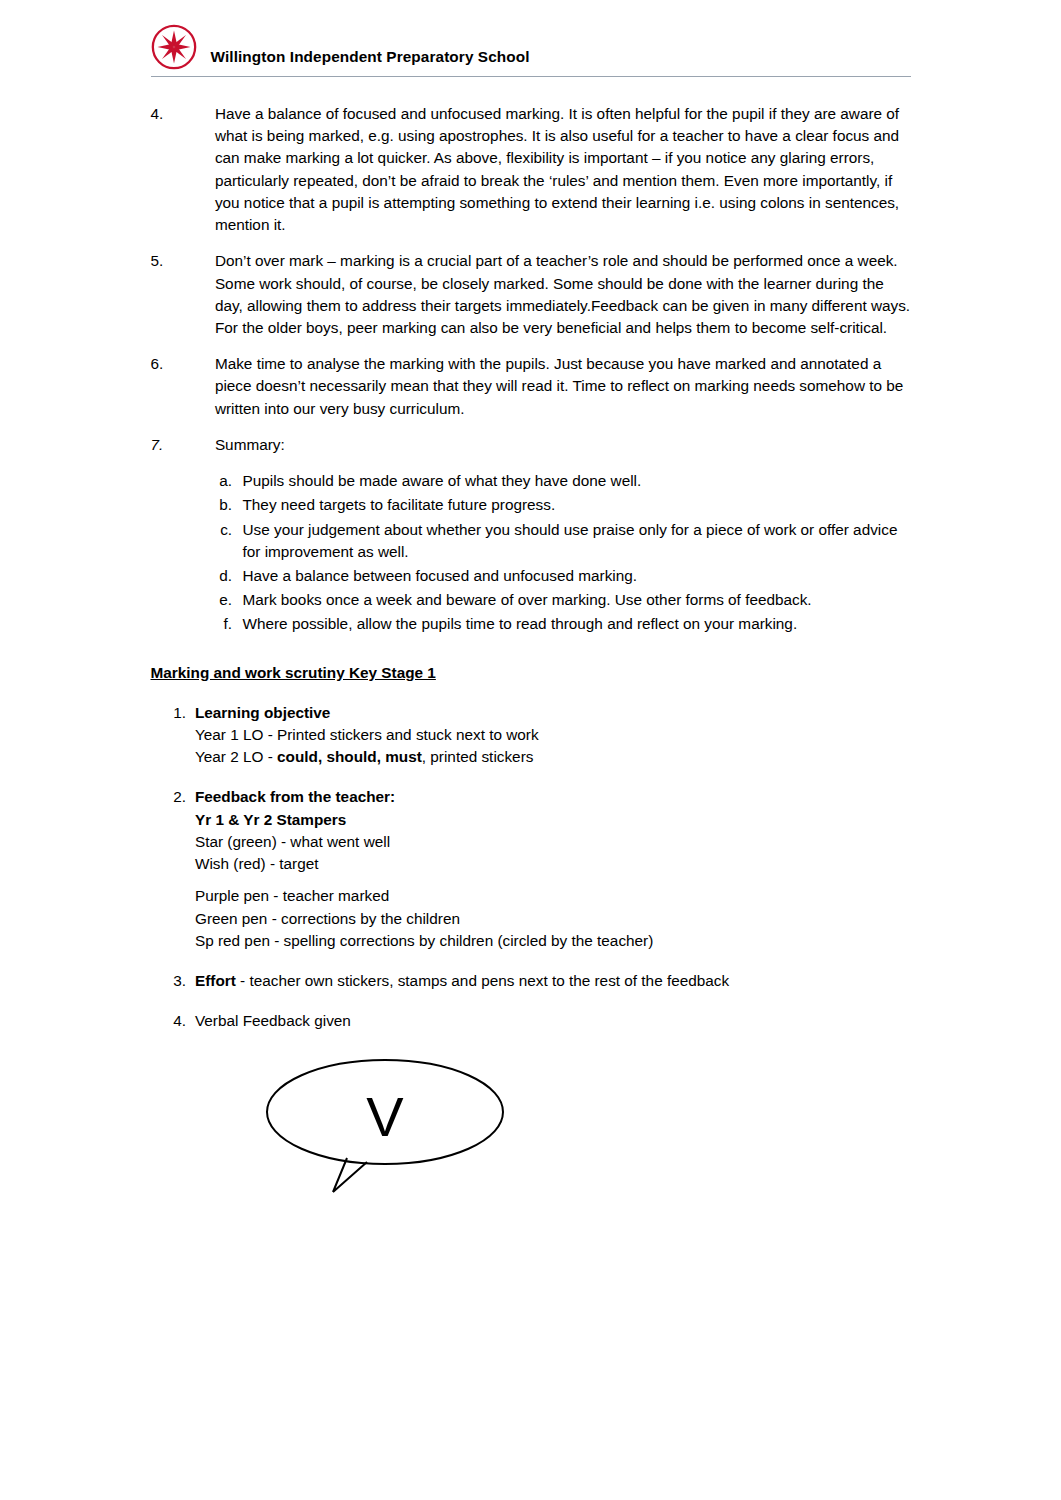Willington Independent Preparatory School
4.
Have a balance of focused and unfocused marking. It is often helpful for the pupil if they are aware of what is being marked, e.g. using apostrophes. It is also useful for a teacher to have a clear focus and can make marking a lot quicker. As above, flexibility is important – if you notice any glaring errors, particularly repeated, don’t be afraid to break the ‘rules’ and mention them. Even more importantly, if you notice that a pupil is attempting something to extend their learning i.e. using colons in sentences, mention it.
5.
Don’t over mark – marking is a crucial part of a teacher’s role and should be performed once a week. Some work should, of course, be closely marked. Some should be done with the learner during the day, allowing them to address their targets immediately.Feedback can be given in many different ways. For the older boys, peer marking can also be very beneficial and helps them to become self-critical.
6.
Make time to analyse the marking with the pupils. Just because you have marked and annotated a piece doesn’t necessarily mean that they will read it. Time to reflect on marking needs somehow to be written into our very busy curriculum.
7.
Summary:
Pupils should be made aware of what they have done well.
They need targets to facilitate future progress.
Use your judgement about whether you should use praise only for a piece of work or offer advice for improvement as well.
Have a balance between focused and unfocused marking.
Mark books once a week and beware of over marking. Use other forms of feedback.
Where possible, allow the pupils time to read through and reflect on your marking.
Marking and work scrutiny Key Stage 1
Learning objective
Year 1 LO - Printed stickers and stuck next to work
Year 2 LO - could, should, must, printed stickers
Feedback from the teacher:
Yr 1 & Yr 2 Stampers
Star (green) - what went well
Wish (red) - target
Purple pen - teacher marked
Green pen - corrections by the children
Sp red pen - spelling corrections by children (circled by the teacher)
Effort - teacher own stickers, stamps and pens next to the rest of the feedback
Verbal Feedback given
V